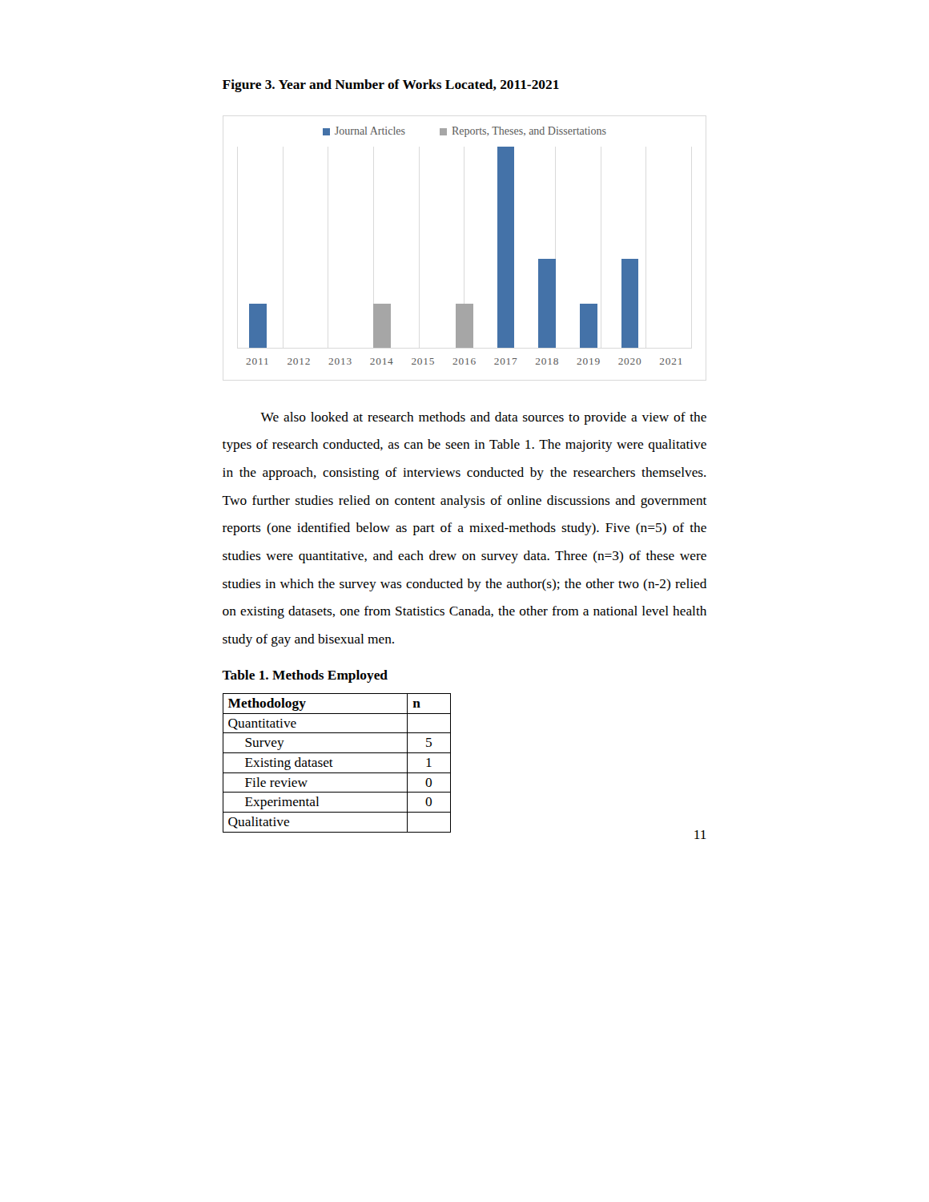Figure 3. Year and Number of Works Located, 2011-2021
Journal Articles Reports, Theses, and Dissertations
20112012201320142015201620172018201920202021
We also looked at research methods and data sources to provide a view of the types of research conducted, as can be seen in Table 1. The majority were qualitative in the approach, consisting of interviews conducted by the researchers themselves. Two further studies relied on content analysis of online discussions and government reports (one identified below as part of a mixed-methods study). Five (n=5) of the studies were quantitative, and each drew on survey data. Three (n=3) of these were studies in which the survey was conducted by the author(s); the other two (n-2) relied on existing datasets, one from Statistics Canada, the other from a national level health study of gay and bisexual men.
Table 1. Methods Employed
| Methodology | n |
| --- | --- |
| Quantitative | |
| Survey | 5 |
| Existing dataset | 1 |
| File review | 0 |
| Experimental | 0 |
| Qualitative | |
11